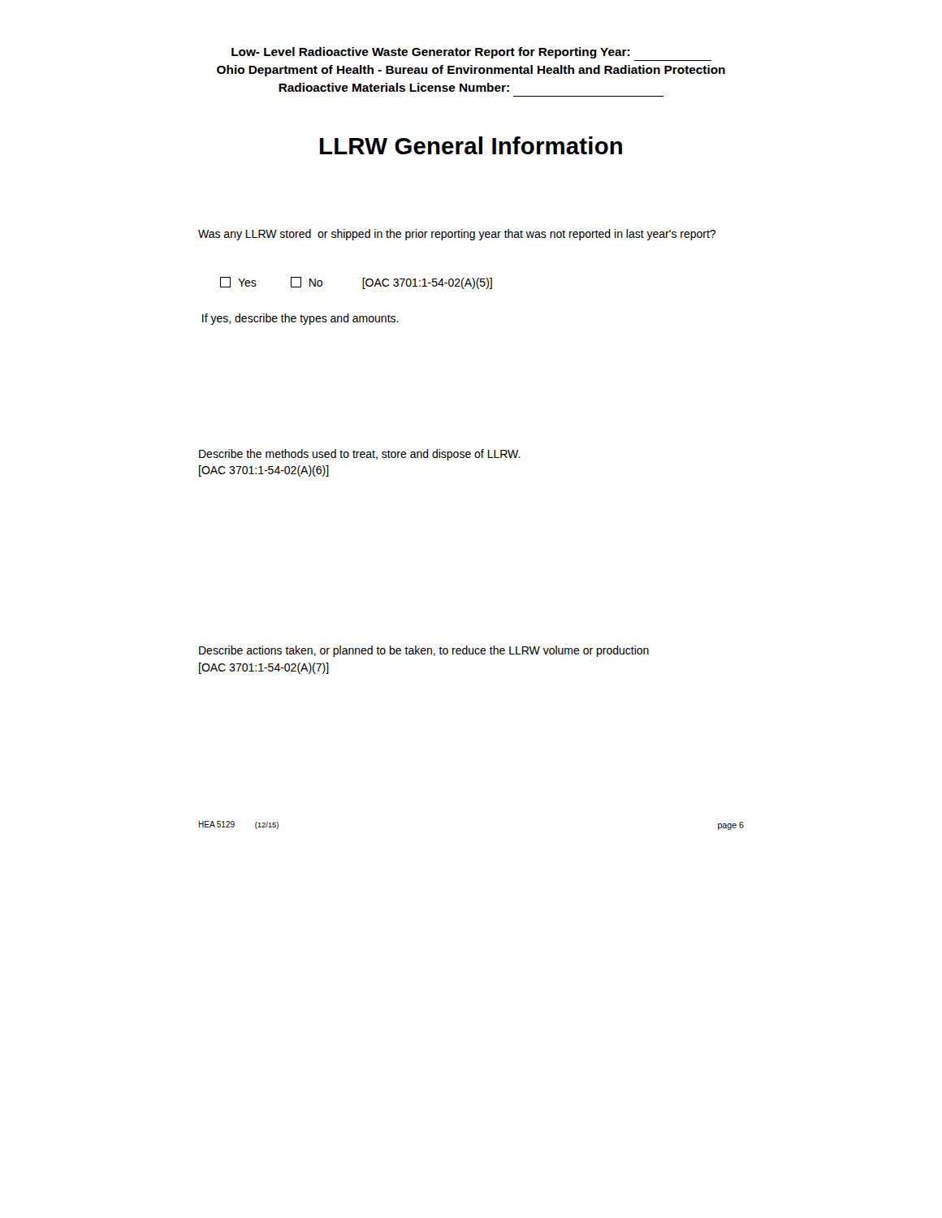Low- Level Radioactive Waste Generator Report for Reporting Year:
Ohio Department of Health - Bureau of Environmental Health and Radiation Protection
Radioactive Materials License Number:
LLRW General Information
Was any LLRW stored or shipped in the prior reporting year that was not reported in last year's report?
Yes No [OAC 3701:1-54-02(A)(5)]
If yes, describe the types and amounts.
Describe the methods used to treat, store and dispose of LLRW.
[OAC 3701:1-54-02(A)(6)]
Describe actions taken, or planned to be taken, to reduce the LLRW volume or production
[OAC 3701:1-54-02(A)(7)]
HEA 5129 (12/15)
page 6